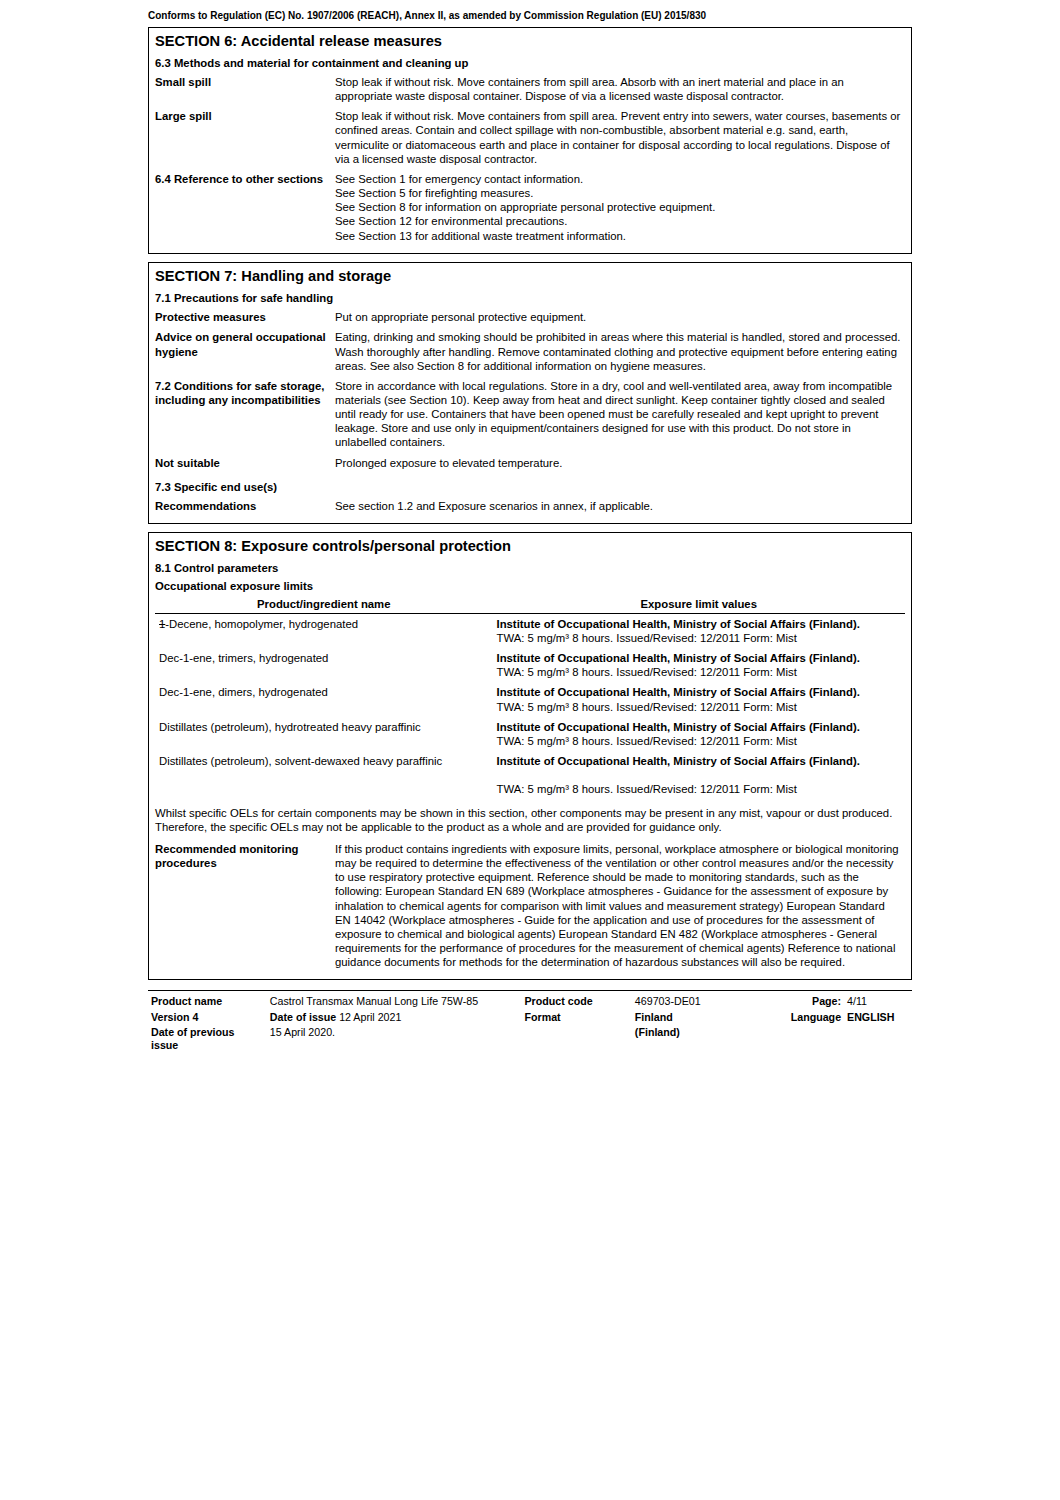Conforms to Regulation (EC) No. 1907/2006 (REACH), Annex II, as amended by Commission Regulation (EU) 2015/830
SECTION 6: Accidental release measures
6.3 Methods and material for containment and cleaning up
| Small spill | Stop leak if without risk. Move containers from spill area. Absorb with an inert material and place in an appropriate waste disposal container. Dispose of via a licensed waste disposal contractor. |
| Large spill | Stop leak if without risk. Move containers from spill area. Prevent entry into sewers, water courses, basements or confined areas. Contain and collect spillage with non-combustible, absorbent material e.g. sand, earth, vermiculite or diatomaceous earth and place in container for disposal according to local regulations. Dispose of via a licensed waste disposal contractor. |
| 6.4 Reference to other sections | See Section 1 for emergency contact information. See Section 5 for firefighting measures. See Section 8 for information on appropriate personal protective equipment. See Section 12 for environmental precautions. See Section 13 for additional waste treatment information. |
SECTION 7: Handling and storage
7.1 Precautions for safe handling
| Protective measures | Put on appropriate personal protective equipment. |
| Advice on general occupational hygiene | Eating, drinking and smoking should be prohibited in areas where this material is handled, stored and processed. Wash thoroughly after handling. Remove contaminated clothing and protective equipment before entering eating areas. See also Section 8 for additional information on hygiene measures. |
| 7.2 Conditions for safe storage, including any incompatibilities | Store in accordance with local regulations. Store in a dry, cool and well-ventilated area, away from incompatible materials (see Section 10). Keep away from heat and direct sunlight. Keep container tightly closed and sealed until ready for use. Containers that have been opened must be carefully resealed and kept upright to prevent leakage. Store and use only in equipment/containers designed for use with this product. Do not store in unlabelled containers. |
| Not suitable | Prolonged exposure to elevated temperature. |
7.3 Specific end use(s)
| Recommendations | See section 1.2 and Exposure scenarios in annex, if applicable. |
SECTION 8: Exposure controls/personal protection
8.1 Control parameters
Occupational exposure limits
| Product/ingredient name | Exposure limit values |
| --- | --- |
| 1 -Decene, homopolymer, hydrogenated | Institute of Occupational Health, Ministry of Social Affairs (Finland). TWA: 5 mg/m³ 8 hours. Issued/Revised: 12/2011 Form: Mist |
| Dec-1-ene, trimers, hydrogenated | Institute of Occupational Health, Ministry of Social Affairs (Finland). TWA: 5 mg/m³ 8 hours. Issued/Revised: 12/2011 Form: Mist |
| Dec-1-ene, dimers, hydrogenated | Institute of Occupational Health, Ministry of Social Affairs (Finland). TWA: 5 mg/m³ 8 hours. Issued/Revised: 12/2011 Form: Mist |
| Distillates (petroleum), hydrotreated heavy paraffinic | Institute of Occupational Health, Ministry of Social Affairs (Finland). TWA: 5 mg/m³ 8 hours. Issued/Revised: 12/2011 Form: Mist |
| Distillates (petroleum), solvent-dewaxed heavy paraffinic | Institute of Occupational Health, Ministry of Social Affairs (Finland). TWA: 5 mg/m³ 8 hours. Issued/Revised: 12/2011 Form: Mist |
Whilst specific OELs for certain components may be shown in this section, other components may be present in any mist, vapour or dust produced. Therefore, the specific OELs may not be applicable to the product as a whole and are provided for guidance only.
| Recommended monitoring procedures | If this product contains ingredients with exposure limits, personal, workplace atmosphere or biological monitoring may be required to determine the effectiveness of the ventilation or other control measures and/or the necessity to use respiratory protective equipment. Reference should be made to monitoring standards, such as the following: European Standard EN 689 (Workplace atmospheres - Guidance for the assessment of exposure by inhalation to chemical agents for comparison with limit values and measurement strategy) European Standard EN 14042 (Workplace atmospheres - Guide for the application and use of procedures for the assessment of exposure to chemical and biological agents) European Standard EN 482 (Workplace atmospheres - General requirements for the performance of procedures for the measurement of chemical agents) Reference to national guidance documents for methods for the determination of hazardous substances will also be required. |
| Product name | Castrol Transmax Manual Long Life 75W-85 | Product code | 469703-DE01 | Page: | 4/11 |
| Version 4 | Date of issue 12 April 2021 | Format | Finland | Language | ENGLISH |
| Date of previous issue | 15 April 2020. | | (Finland) | | |